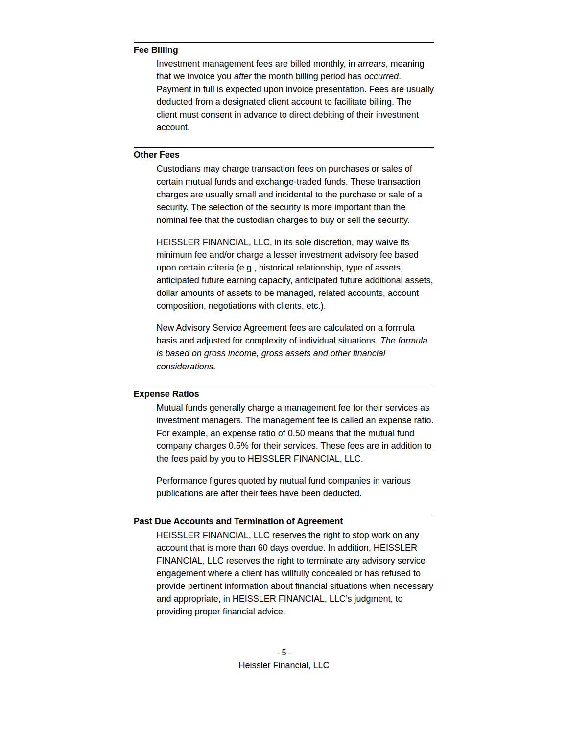Fee Billing
Investment management fees are billed monthly, in arrears, meaning that we invoice you after the month billing period has occurred. Payment in full is expected upon invoice presentation. Fees are usually deducted from a designated client account to facilitate billing. The client must consent in advance to direct debiting of their investment account.
Other Fees
Custodians may charge transaction fees on purchases or sales of certain mutual funds and exchange-traded funds. These transaction charges are usually small and incidental to the purchase or sale of a security. The selection of the security is more important than the nominal fee that the custodian charges to buy or sell the security.
HEISSLER FINANCIAL, LLC, in its sole discretion, may waive its minimum fee and/or charge a lesser investment advisory fee based upon certain criteria (e.g., historical relationship, type of assets, anticipated future earning capacity, anticipated future additional assets, dollar amounts of assets to be managed, related accounts, account composition, negotiations with clients, etc.).
New Advisory Service Agreement fees are calculated on a formula basis and adjusted for complexity of individual situations. The formula is based on gross income, gross assets and other financial considerations.
Expense Ratios
Mutual funds generally charge a management fee for their services as investment managers. The management fee is called an expense ratio. For example, an expense ratio of 0.50 means that the mutual fund company charges 0.5% for their services. These fees are in addition to the fees paid by you to HEISSLER FINANCIAL, LLC.
Performance figures quoted by mutual fund companies in various publications are after their fees have been deducted.
Past Due Accounts and Termination of Agreement
HEISSLER FINANCIAL, LLC reserves the right to stop work on any account that is more than 60 days overdue. In addition, HEISSLER FINANCIAL, LLC reserves the right to terminate any advisory service engagement where a client has willfully concealed or has refused to provide pertinent information about financial situations when necessary and appropriate, in HEISSLER FINANCIAL, LLC’s judgment, to providing proper financial advice.
- 5 -
Heissler Financial, LLC